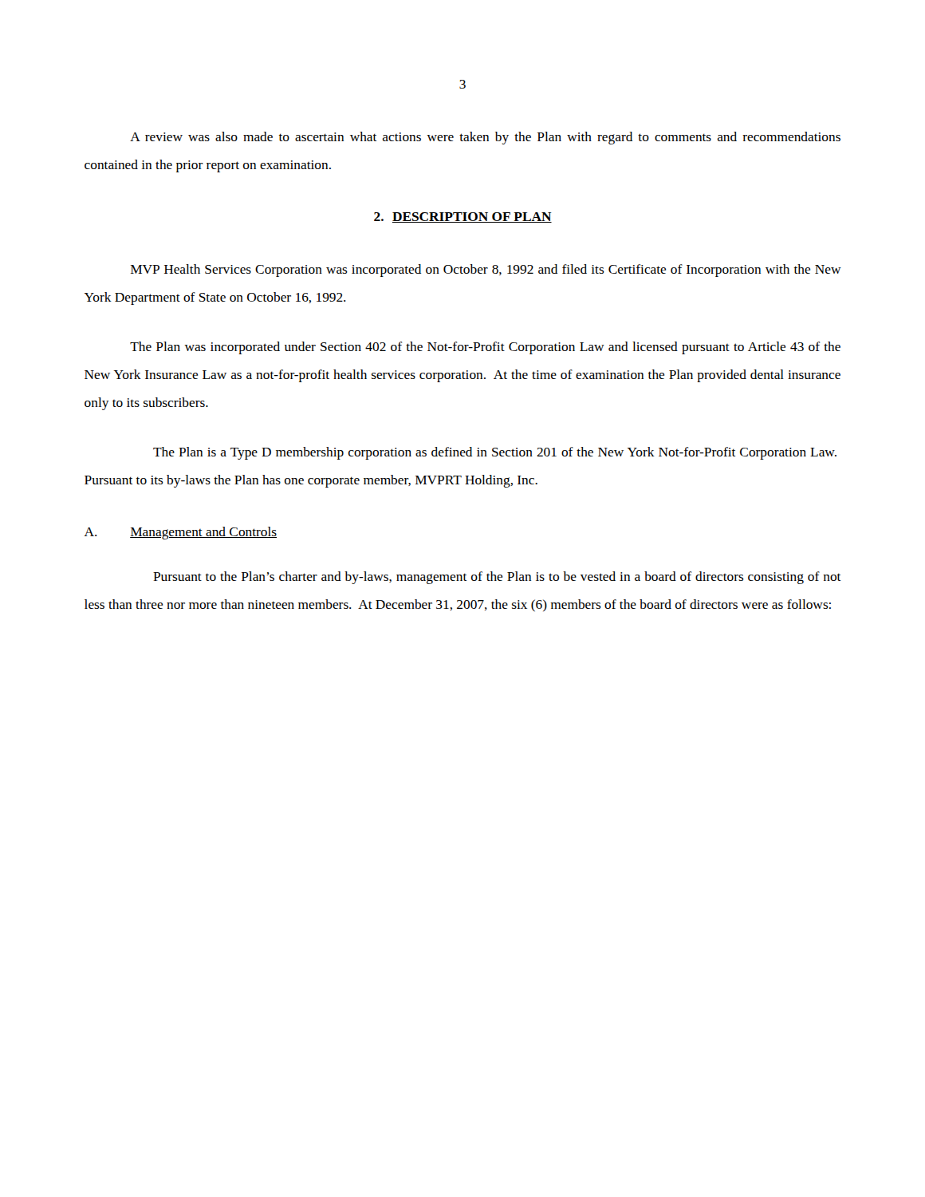3
A review was also made to ascertain what actions were taken by the Plan with regard to comments and recommendations contained in the prior report on examination.
2. DESCRIPTION OF PLAN
MVP Health Services Corporation was incorporated on October 8, 1992 and filed its Certificate of Incorporation with the New York Department of State on October 16, 1992.
The Plan was incorporated under Section 402 of the Not-for-Profit Corporation Law and licensed pursuant to Article 43 of the New York Insurance Law as a not-for-profit health services corporation. At the time of examination the Plan provided dental insurance only to its subscribers.
The Plan is a Type D membership corporation as defined in Section 201 of the New York Not-for-Profit Corporation Law. Pursuant to its by-laws the Plan has one corporate member, MVPRT Holding, Inc.
A. Management and Controls
Pursuant to the Plan’s charter and by-laws, management of the Plan is to be vested in a board of directors consisting of not less than three nor more than nineteen members. At December 31, 2007, the six (6) members of the board of directors were as follows: